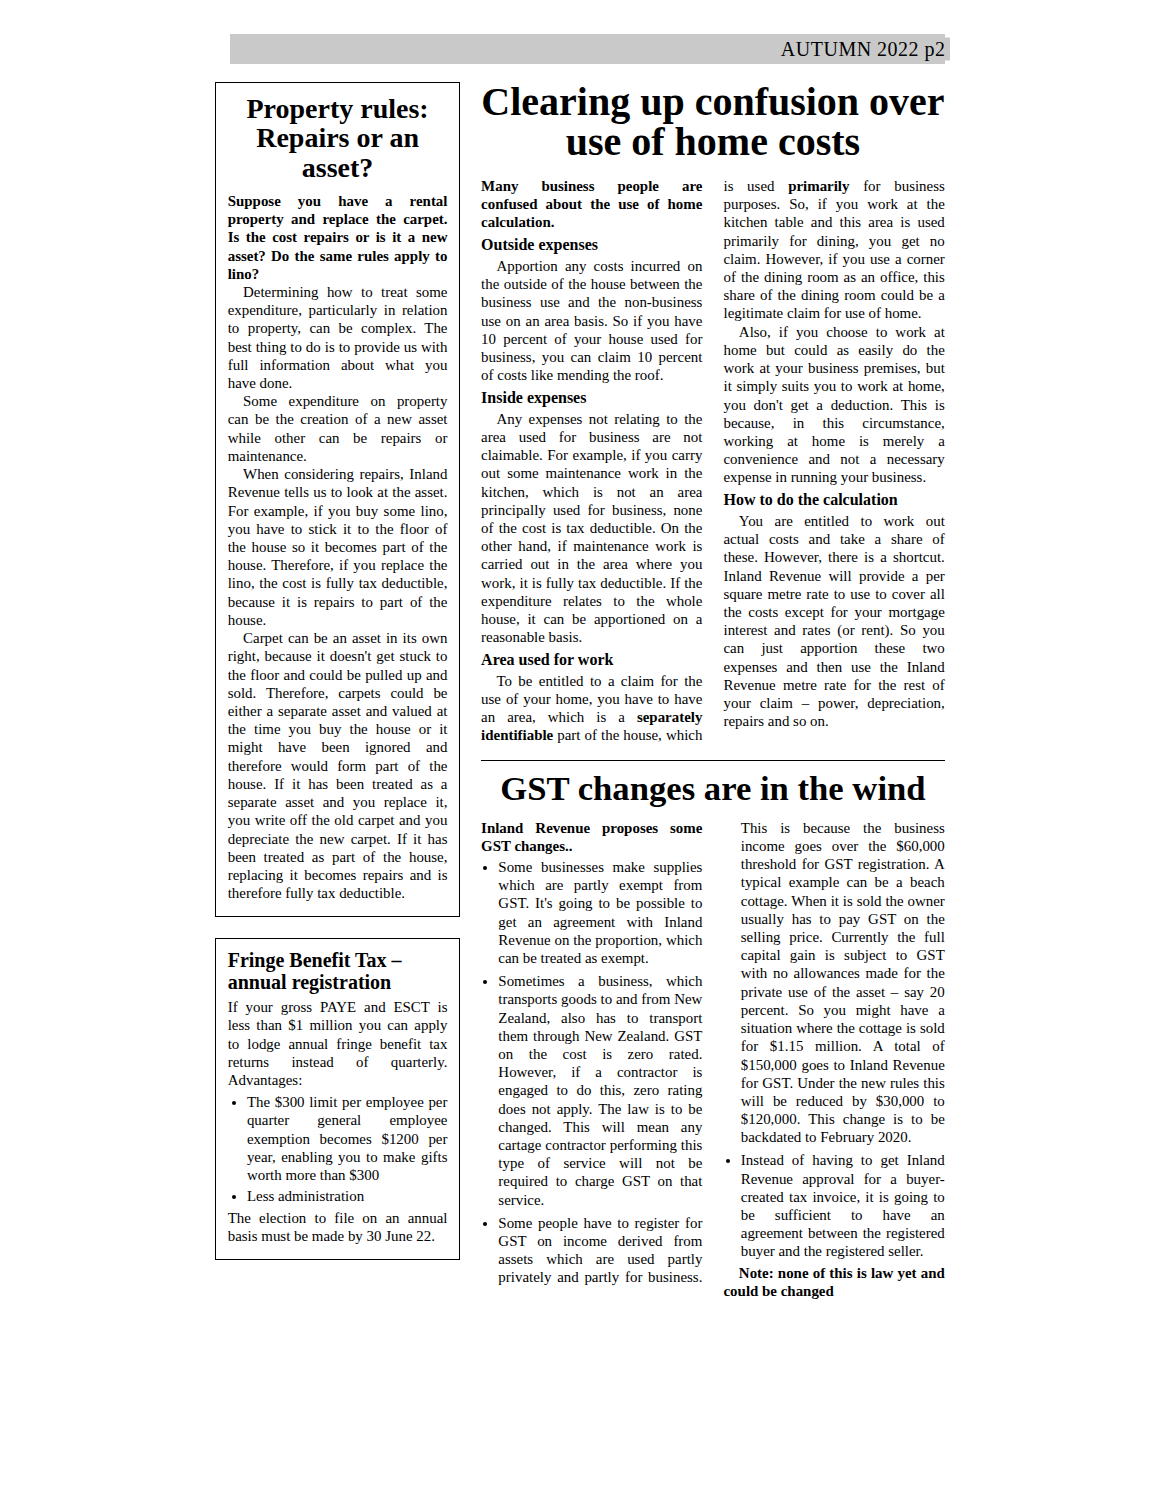AUTUMN 2022 p2
Property rules: Repairs or an asset?
Suppose you have a rental property and replace the carpet. Is the cost repairs or is it a new asset? Do the same rules apply to lino?
Determining how to treat some expenditure, particularly in relation to property, can be complex. The best thing to do is to provide us with full information about what you have done.
Some expenditure on property can be the creation of a new asset while other can be repairs or maintenance.
When considering repairs, Inland Revenue tells us to look at the asset. For example, if you buy some lino, you have to stick it to the floor of the house so it becomes part of the house. Therefore, if you replace the lino, the cost is fully tax deductible, because it is repairs to part of the house.
Carpet can be an asset in its own right, because it doesn't get stuck to the floor and could be pulled up and sold. Therefore, carpets could be either a separate asset and valued at the time you buy the house or it might have been ignored and therefore would form part of the house. If it has been treated as a separate asset and you replace it, you write off the old carpet and you depreciate the new carpet. If it has been treated as part of the house, replacing it becomes repairs and is therefore fully tax deductible.
Fringe Benefit Tax – annual registration
If your gross PAYE and ESCT is less than $1 million you can apply to lodge annual fringe benefit tax returns instead of quarterly. Advantages:
The $300 limit per employee per quarter general employee exemption becomes $1200 per year, enabling you to make gifts worth more than $300
Less administration
The election to file on an annual basis must be made by 30 June 22.
Clearing up confusion over use of home costs
Many business people are confused about the use of home calculation.
Outside expenses
Apportion any costs incurred on the outside of the house between the business use and the non-business use on an area basis. So if you have 10 percent of your house used for business, you can claim 10 percent of costs like mending the roof.
Inside expenses
Any expenses not relating to the area used for business are not claimable. For example, if you carry out some maintenance work in the kitchen, which is not an area principally used for business, none of the cost is tax deductible. On the other hand, if maintenance work is carried out in the area where you work, it is fully tax deductible. If the expenditure relates to the whole house, it can be apportioned on a reasonable basis.
Area used for work
To be entitled to a claim for the use of your home, you have to have an area, which is a separately identifiable part of the house, which is used primarily for business purposes. So, if you work at the kitchen table and this area is used primarily for dining, you get no claim. However, if you use a corner of the dining room as an office, this share of the dining room could be a legitimate claim for use of home.
Also, if you choose to work at home but could as easily do the work at your business premises, but it simply suits you to work at home, you don't get a deduction. This is because, in this circumstance, working at home is merely a convenience and not a necessary expense in running your business.
How to do the calculation
You are entitled to work out actual costs and take a share of these. However, there is a shortcut. Inland Revenue will provide a per square metre rate to use to cover all the costs except for your mortgage interest and rates (or rent). So you can just apportion these two expenses and then use the Inland Revenue metre rate for the rest of your claim – power, depreciation, repairs and so on.
GST changes are in the wind
Inland Revenue proposes some GST changes..
Some businesses make supplies which are partly exempt from GST. It's going to be possible to get an agreement with Inland Revenue on the proportion, which can be treated as exempt.
Sometimes a business, which transports goods to and from New Zealand, also has to transport them through New Zealand. GST on the cost is zero rated. However, if a contractor is engaged to do this, zero rating does not apply. The law is to be changed. This will mean any cartage contractor performing this type of service will not be required to charge GST on that service.
Some people have to register for GST on income derived from assets which are used partly privately and partly for business. This is because the business income goes over the $60,000 threshold for GST registration. A typical example can be a beach cottage. When it is sold the owner usually has to pay GST on the selling price. Currently the full capital gain is subject to GST with no allowances made for the private use of the asset – say 20 percent. So you might have a situation where the cottage is sold for $1.15 million. A total of $150,000 goes to Inland Revenue for GST. Under the new rules this will be reduced by $30,000 to $120,000. This change is to be backdated to February 2020.
Instead of having to get Inland Revenue approval for a buyer-created tax invoice, it is going to be sufficient to have an agreement between the registered buyer and the registered seller.
Note: none of this is law yet and could be changed